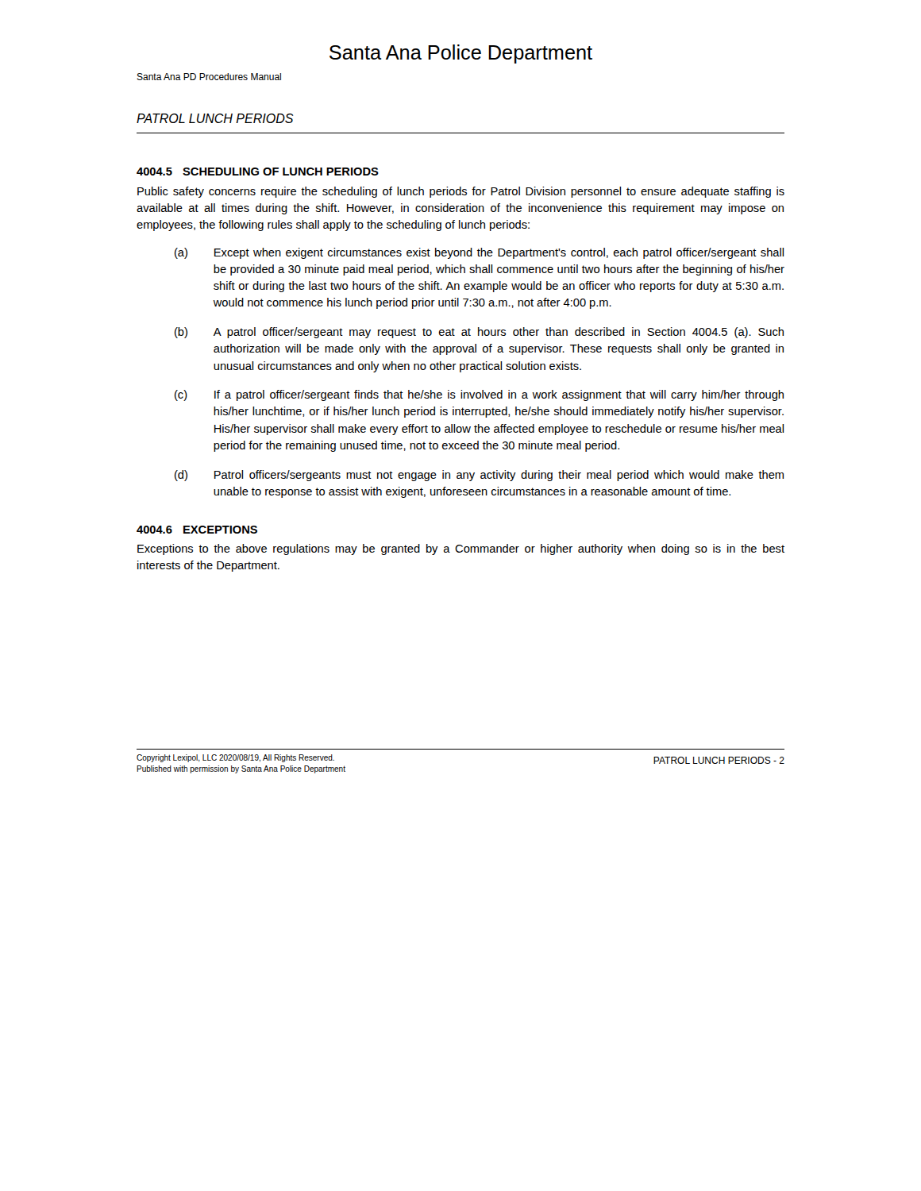Santa Ana Police Department
Santa Ana PD Procedures Manual
PATROL LUNCH PERIODS
4004.5 SCHEDULING OF LUNCH PERIODS
Public safety concerns require the scheduling of lunch periods for Patrol Division personnel to ensure adequate staffing is available at all times during the shift. However, in consideration of the inconvenience this requirement may impose on employees, the following rules shall apply to the scheduling of lunch periods:
Except when exigent circumstances exist beyond the Department's control, each patrol officer/sergeant shall be provided a 30 minute paid meal period, which shall commence until two hours after the beginning of his/her shift or during the last two hours of the shift. An example would be an officer who reports for duty at 5:30 a.m. would not commence his lunch period prior until 7:30 a.m., not after 4:00 p.m.
A patrol officer/sergeant may request to eat at hours other than described in Section 4004.5 (a). Such authorization will be made only with the approval of a supervisor. These requests shall only be granted in unusual circumstances and only when no other practical solution exists.
If a patrol officer/sergeant finds that he/she is involved in a work assignment that will carry him/her through his/her lunchtime, or if his/her lunch period is interrupted, he/she should immediately notify his/her supervisor. His/her supervisor shall make every effort to allow the affected employee to reschedule or resume his/her meal period for the remaining unused time, not to exceed the 30 minute meal period.
Patrol officers/sergeants must not engage in any activity during their meal period which would make them unable to response to assist with exigent, unforeseen circumstances in a reasonable amount of time.
4004.6 EXCEPTIONS
Exceptions to the above regulations may be granted by a Commander or higher authority when doing so is in the best interests of the Department.
Copyright Lexipol, LLC 2020/08/19, All Rights Reserved.
Published with permission by Santa Ana Police Department
PATROL LUNCH PERIODS - 2